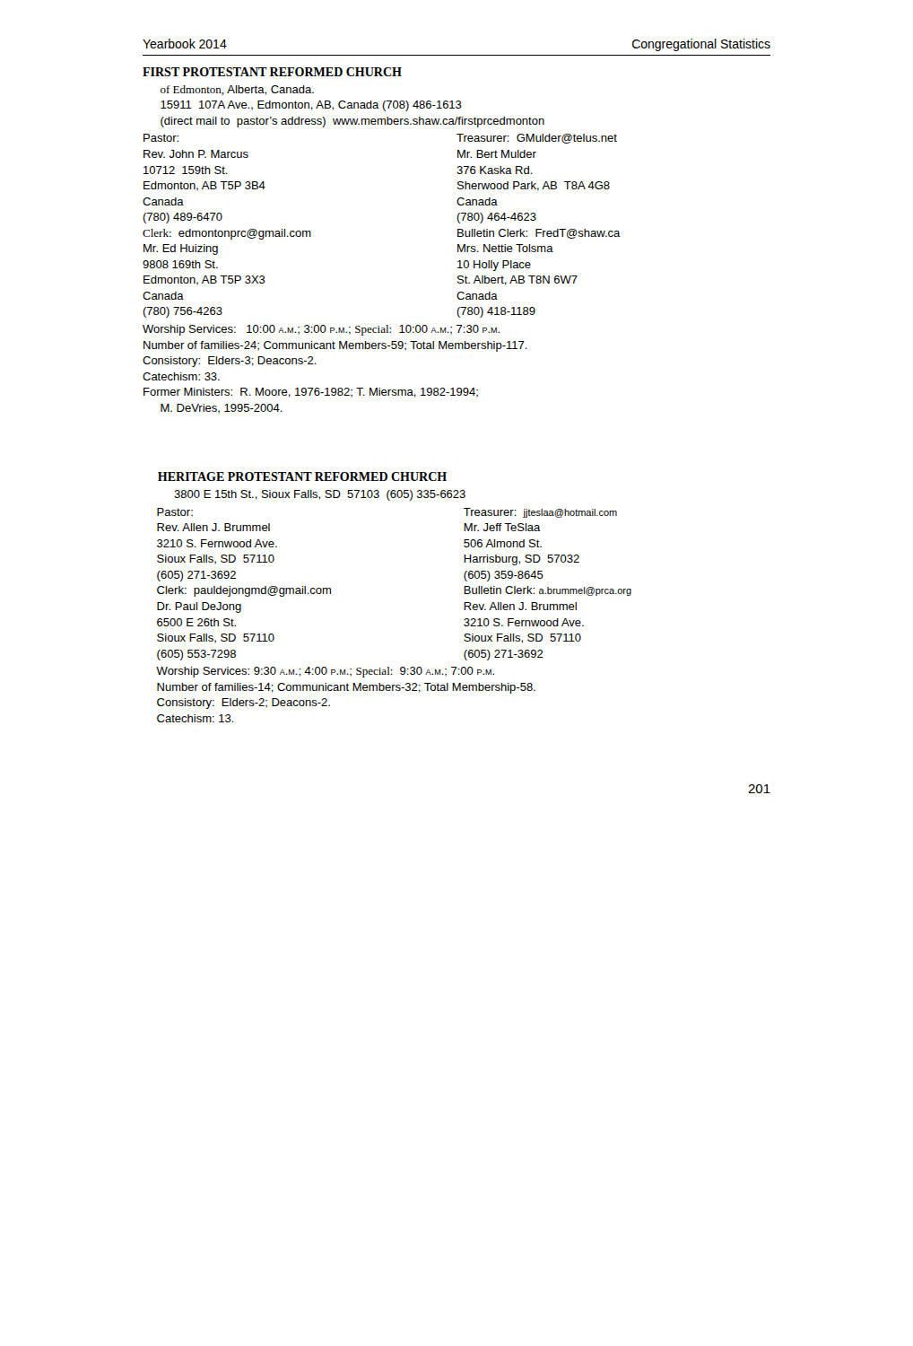Yearbook 2014 Congregational Statistics
FIRST PROTESTANT REFORMED CHURCH
of Edmonton, Alberta, Canada.
15911 107A Ave., Edmonton, AB, Canada (708) 486-1613
(direct mail to pastor’s address) www.members.shaw.ca/firstprcedmonton
| Pastor: | Treasurer: GMulder@telus.net |
| Rev. John P. Marcus | Mr. Bert Mulder |
| 10712 159th St. | 376 Kaska Rd. |
| Edmonton, AB T5P 3B4 | Sherwood Park, AB T8A 4G8 |
| Canada | Canada |
| (780) 489-6470 | (780) 464-4623 |
| Clerk: edmontonprc@gmail.com | Bulletin Clerk: FredT@shaw.ca |
| Mr. Ed Huizing | Mrs. Nettie Tolsma |
| 9808 169th St. | 10 Holly Place |
| Edmonton, AB T5P 3X3 | St. Albert, AB T8N 6W7 |
| Canada | Canada |
| (780) 756-4263 | (780) 418-1189 |
Worship Services: 10:00 a.m.; 3:00 p.m.; Special: 10:00 a.m.; 7:30 p.m.
Number of families-24; Communicant Members-59; Total Membership-117.
Consistory: Elders-3; Deacons-2.
Catechism: 33.
Former Ministers: R. Moore, 1976-1982; T. Miersma, 1982-1994;
M. DeVries, 1995-2004.
HERITAGE PROTESTANT REFORMED CHURCH
3800 E 15th St., Sioux Falls, SD 57103 (605) 335-6623
| Pastor: | Treasurer: jjteslaa@hotmail.com |
| Rev. Allen J. Brummel | Mr. Jeff TeSlaa |
| 3210 S. Fernwood Ave. | 506 Almond St. |
| Sioux Falls, SD 57110 | Harrisburg, SD 57032 |
| (605) 271-3692 | (605) 359-8645 |
| Clerk: pauldejongmd@gmail.com | Bulletin Clerk: a.brummel@prca.org |
| Dr. Paul DeJong | Rev. Allen J. Brummel |
| 6500 E 26th St. | 3210 S. Fernwood Ave. |
| Sioux Falls, SD 57110 | Sioux Falls, SD 57110 |
| (605) 553-7298 | (605) 271-3692 |
Worship Services: 9:30 a.m.; 4:00 p.m.; Special: 9:30 a.m.; 7:00 p.m.
Number of families-14; Communicant Members-32; Total Membership-58.
Consistory: Elders-2; Deacons-2.
Catechism: 13.
201